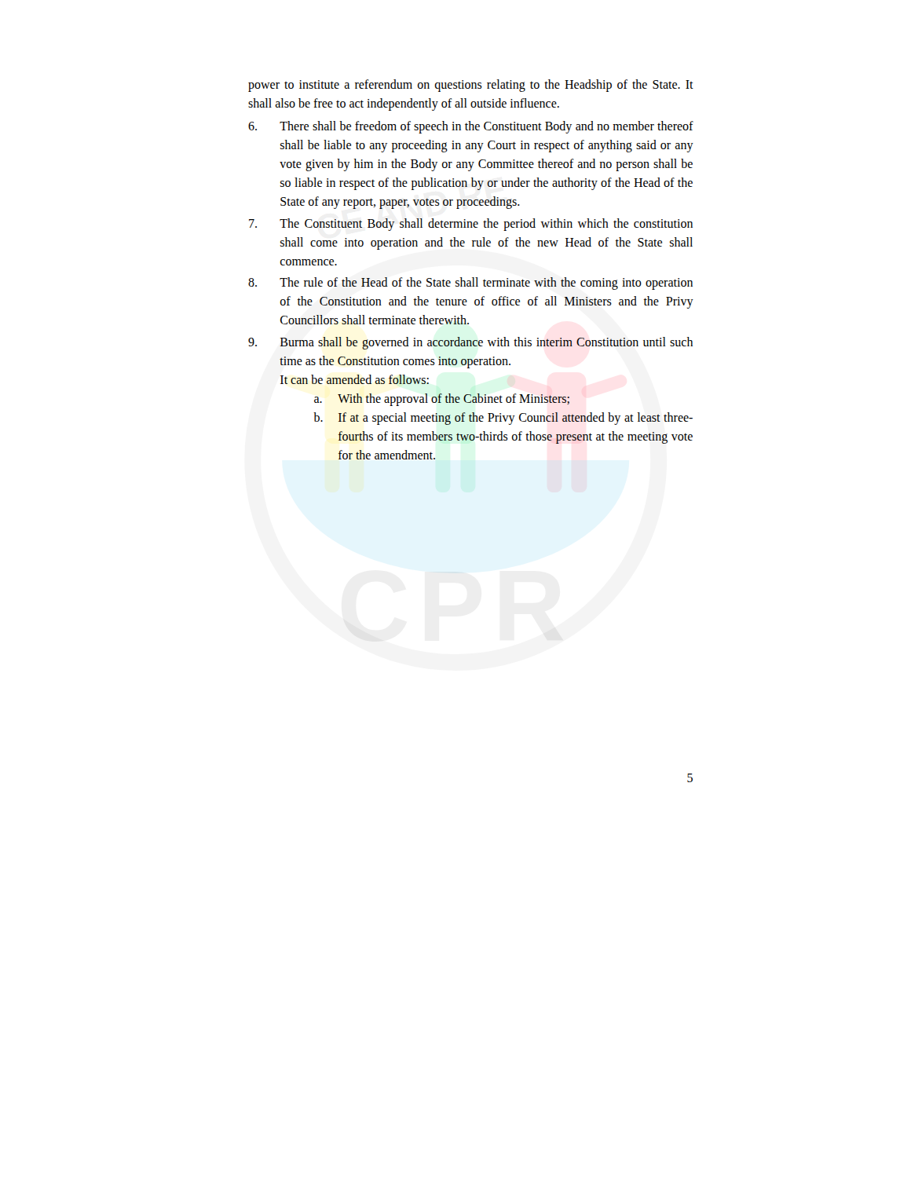CE AND RE
CPR
power to institute a referendum on questions relating to the Headship of the State. It shall also be free to act independently of all outside influence.
6. There shall be freedom of speech in the Constituent Body and no member thereof shall be liable to any proceeding in any Court in respect of anything said or any vote given by him in the Body or any Committee thereof and no person shall be so liable in respect of the publication by or under the authority of the Head of the State of any report, paper, votes or proceedings.
7. The Constituent Body shall determine the period within which the constitution shall come into operation and the rule of the new Head of the State shall commence.
8. The rule of the Head of the State shall terminate with the coming into operation of the Constitution and the tenure of office of all Ministers and the Privy Councillors shall terminate therewith.
9. Burma shall be governed in accordance with this interim Constitution until such time as the Constitution comes into operation.
It can be amended as follows:
a. With the approval of the Cabinet of Ministers;
b. If at a special meeting of the Privy Council attended by at least three-fourths of its members two-thirds of those present at the meeting vote for the amendment.
5